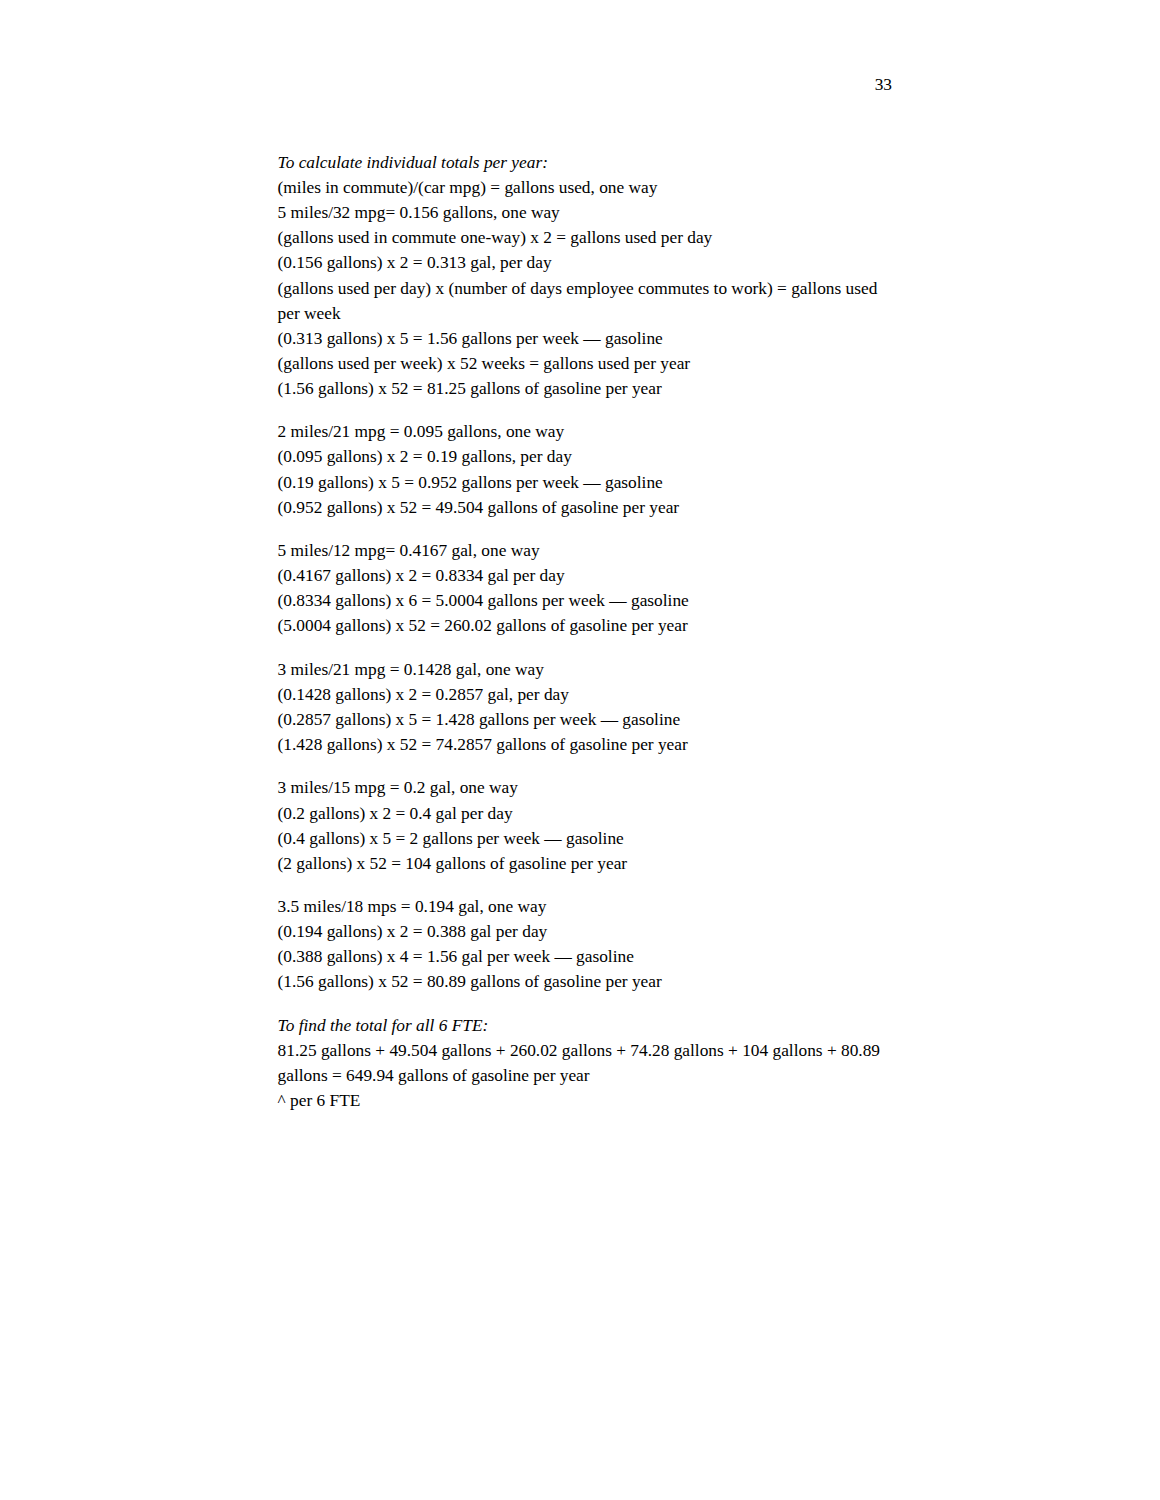33
To calculate individual totals per year:
(miles in commute)/(car mpg) = gallons used, one way
5 miles/32 mpg= 0.156 gallons, one way
(gallons used in commute one-way) x 2 = gallons used per day
(0.156 gallons) x 2 = 0.313 gal, per day
(gallons used per day) x (number of days employee commutes to work) = gallons used per week
(0.313 gallons) x 5 = 1.56 gallons per week — gasoline
(gallons used per week) x 52 weeks = gallons used per year
(1.56 gallons) x 52 = 81.25 gallons of gasoline per year
2 miles/21 mpg = 0.095 gallons, one way
(0.095 gallons) x 2 = 0.19 gallons, per day
(0.19 gallons) x 5 = 0.952 gallons per week — gasoline
(0.952 gallons) x 52 = 49.504 gallons of gasoline per year
5 miles/12 mpg= 0.4167 gal, one way
(0.4167 gallons) x 2 = 0.8334 gal per day
(0.8334 gallons) x 6 = 5.0004 gallons per week — gasoline
(5.0004 gallons) x 52 = 260.02 gallons of gasoline per year
3 miles/21 mpg = 0.1428 gal, one way
(0.1428 gallons) x 2 = 0.2857 gal, per day
(0.2857 gallons) x 5 = 1.428 gallons per week — gasoline
(1.428 gallons) x 52 = 74.2857 gallons of gasoline per year
3 miles/15 mpg = 0.2 gal, one way
(0.2 gallons) x 2 = 0.4 gal per day
(0.4 gallons) x 5 = 2 gallons per week — gasoline
(2 gallons) x 52 = 104 gallons of gasoline per year
3.5 miles/18 mps = 0.194 gal, one way
(0.194 gallons) x 2 = 0.388 gal per day
(0.388 gallons) x 4 = 1.56 gal per week — gasoline
(1.56 gallons) x 52 = 80.89 gallons of gasoline per year
To find the total for all 6 FTE:
81.25 gallons + 49.504 gallons + 260.02 gallons + 74.28 gallons + 104 gallons + 80.89 gallons = 649.94 gallons of gasoline per year
^ per 6 FTE